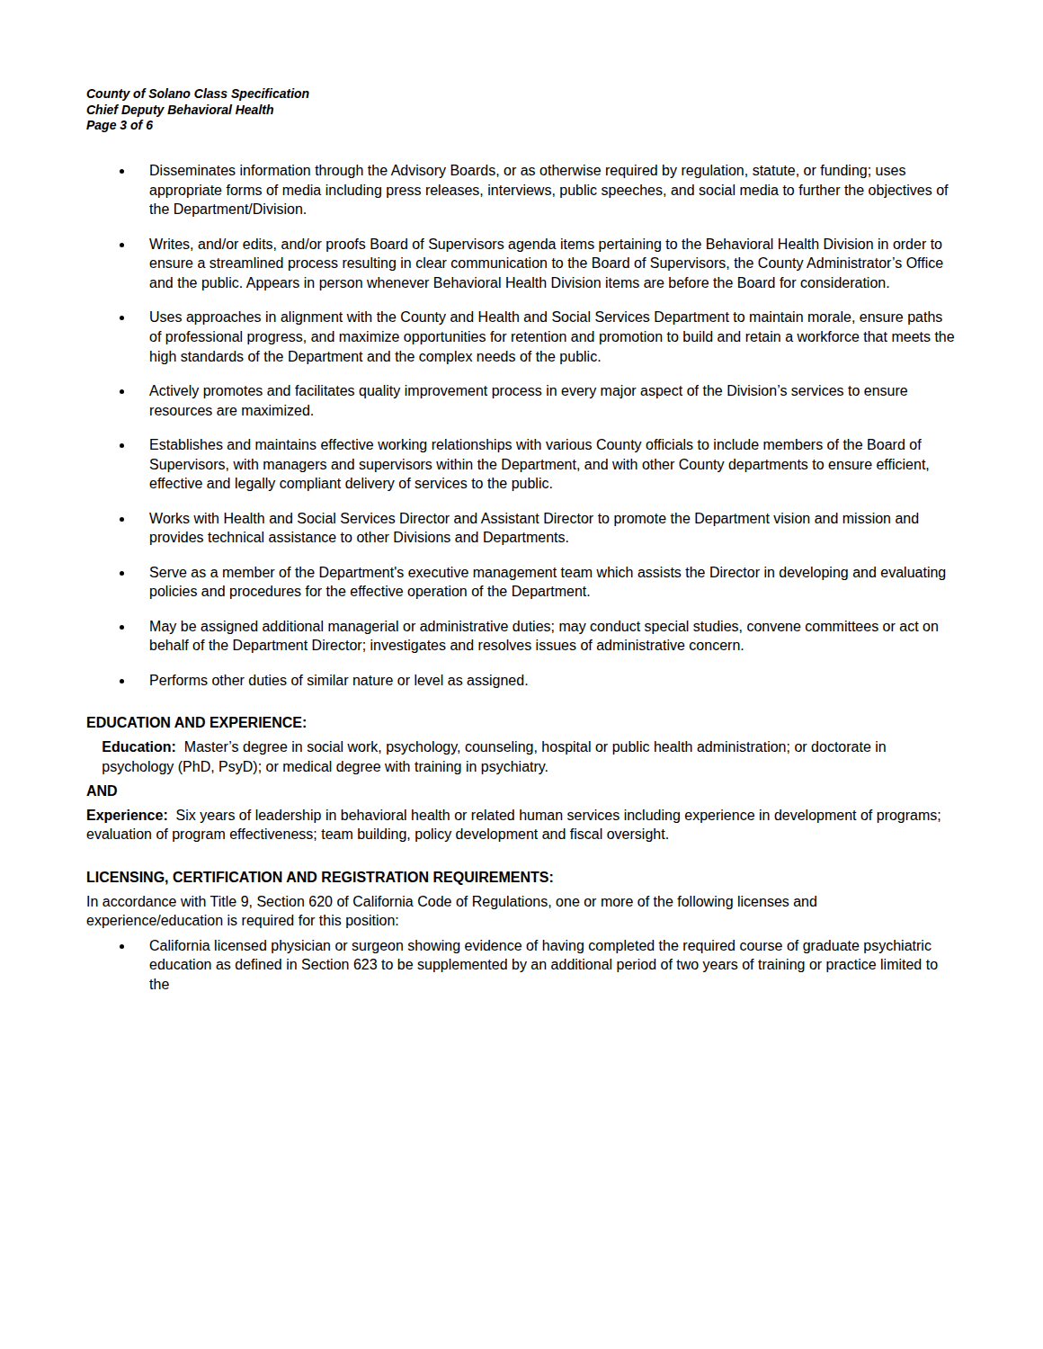County of Solano Class Specification
Chief Deputy Behavioral Health
Page 3 of 6
Disseminates information through the Advisory Boards, or as otherwise required by regulation, statute, or funding; uses appropriate forms of media including press releases, interviews, public speeches, and social media to further the objectives of the Department/Division.
Writes, and/or edits, and/or proofs Board of Supervisors agenda items pertaining to the Behavioral Health Division in order to ensure a streamlined process resulting in clear communication to the Board of Supervisors, the County Administrator’s Office and the public. Appears in person whenever Behavioral Health Division items are before the Board for consideration.
Uses approaches in alignment with the County and Health and Social Services Department to maintain morale, ensure paths of professional progress, and maximize opportunities for retention and promotion to build and retain a workforce that meets the high standards of the Department and the complex needs of the public.
Actively promotes and facilitates quality improvement process in every major aspect of the Division’s services to ensure resources are maximized.
Establishes and maintains effective working relationships with various County officials to include members of the Board of Supervisors, with managers and supervisors within the Department, and with other County departments to ensure efficient, effective and legally compliant delivery of services to the public.
Works with Health and Social Services Director and Assistant Director to promote the Department vision and mission and provides technical assistance to other Divisions and Departments.
Serve as a member of the Department's executive management team which assists the Director in developing and evaluating policies and procedures for the effective operation of the Department.
May be assigned additional managerial or administrative duties; may conduct special studies, convene committees or act on behalf of the Department Director; investigates and resolves issues of administrative concern.
Performs other duties of similar nature or level as assigned.
Education and Experience:
Education: Master’s degree in social work, psychology, counseling, hospital or public health administration; or doctorate in psychology (PhD, PsyD); or medical degree with training in psychiatry.
AND
Experience: Six years of leadership in behavioral health or related human services including experience in development of programs; evaluation of program effectiveness; team building, policy development and fiscal oversight.
Licensing, Certification and Registration Requirements:
In accordance with Title 9, Section 620 of California Code of Regulations, one or more of the following licenses and experience/education is required for this position:
California licensed physician or surgeon showing evidence of having completed the required course of graduate psychiatric education as defined in Section 623 to be supplemented by an additional period of two years of training or practice limited to the